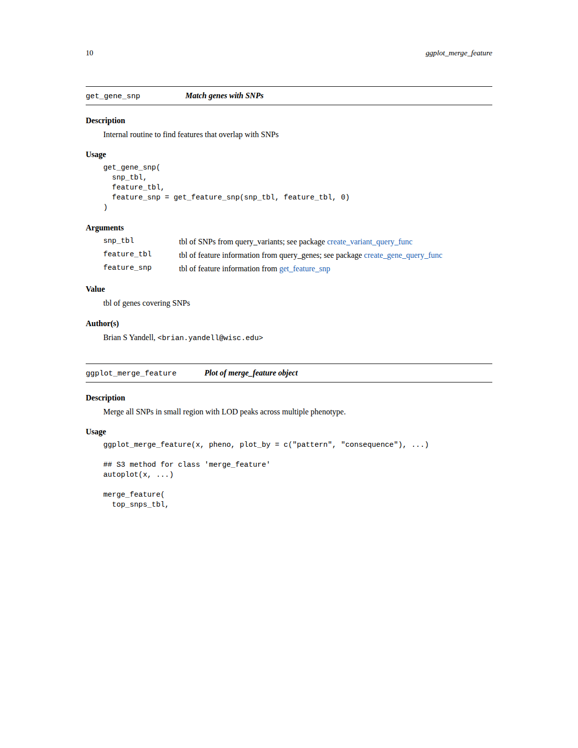10 ggplot_merge_feature
get_gene_snp Match genes with SNPs
Description
Internal routine to find features that overlap with SNPs
Usage
get_gene_snp(
  snp_tbl,
  feature_tbl,
  feature_snp = get_feature_snp(snp_tbl, feature_tbl, 0)
)
Arguments
snp_tbl
tbl of SNPs from query_variants; see package create_variant_query_func
feature_tbl
tbl of feature information from query_genes; see package create_gene_query_func
feature_snp
tbl of feature information from get_feature_snp
Value
tbl of genes covering SNPs
Author(s)
Brian S Yandell, <brian.yandell@wisc.edu>
ggplot_merge_feature Plot of merge_feature object
Description
Merge all SNPs in small region with LOD peaks across multiple phenotype.
Usage
ggplot_merge_feature(x, pheno, plot_by = c("pattern", "consequence"), ...)

## S3 method for class 'merge_feature'
autoplot(x, ...)

merge_feature(
  top_snps_tbl,